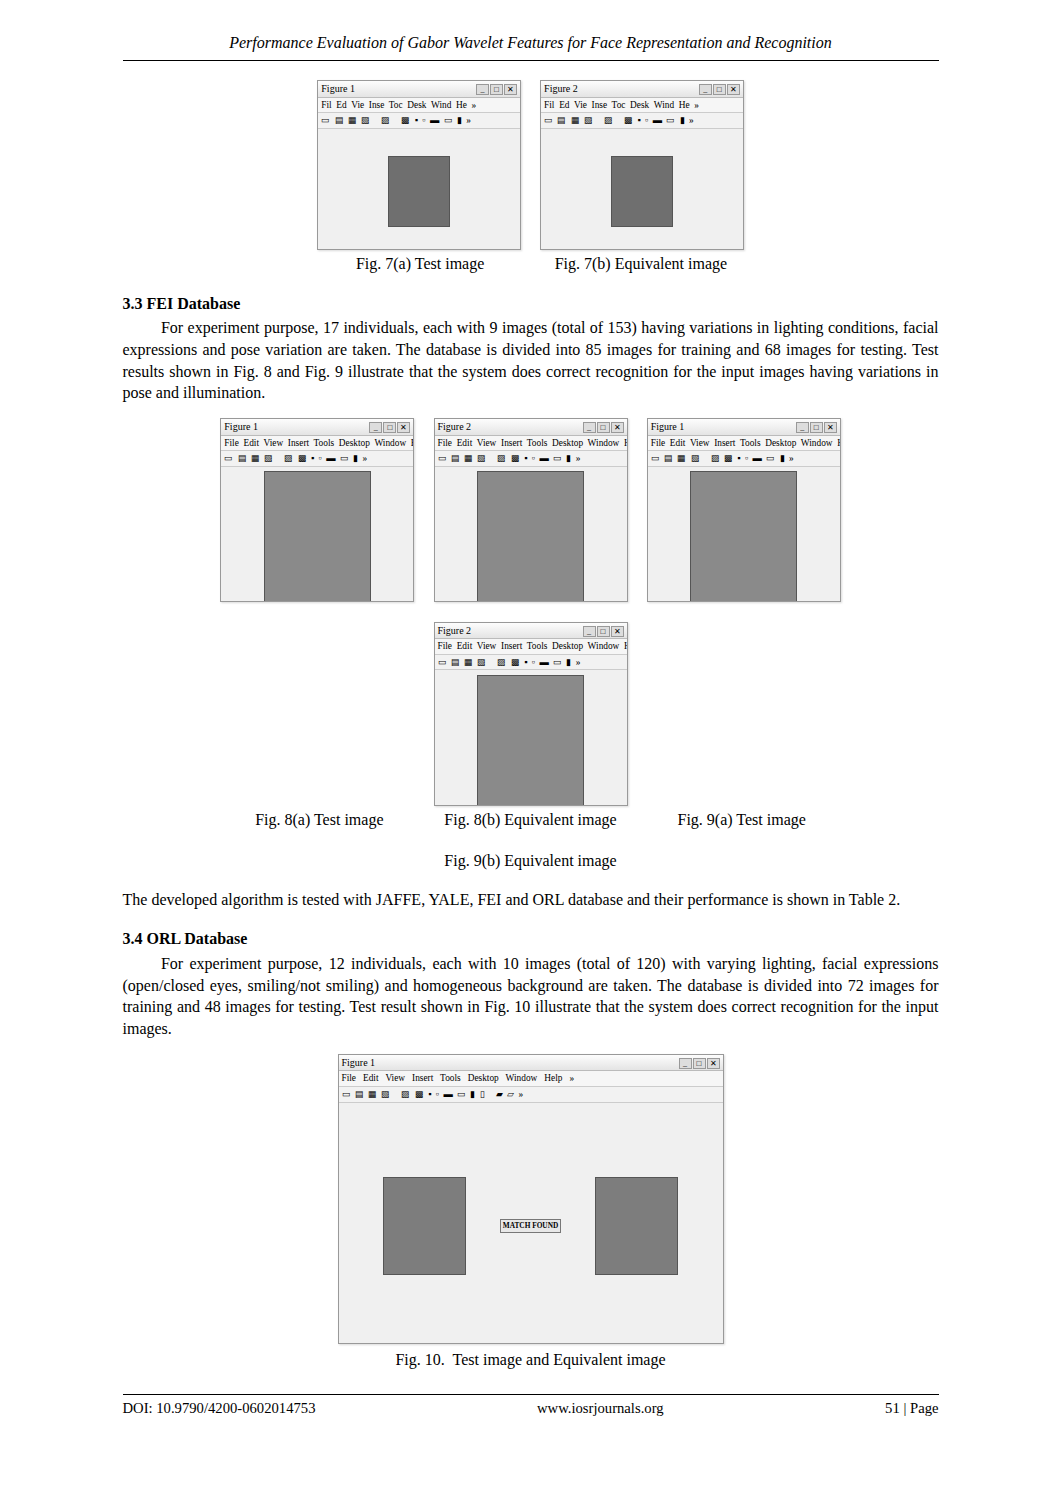Performance Evaluation of Gabor Wavelet Features for Face Representation and Recognition
Figure 1 _□✕
Fil Ed Vie Inse Toc Desk Wind He »
▭ ▤ ▦ ▧ ▨ ▩ ▪ ▫ ▬ ▭ ▮ »
Figure 2 _□✕
Fil Ed Vie Inse Toc Desk Wind He »
▭ ▤ ▦ ▧ ▨ ▩ ▪ ▫ ▬ ▭ ▮ »
Fig. 7(a) Test image
Fig. 7(b) Equivalent image
3.3 FEI Database
For experiment purpose, 17 individuals, each with 9 images (total of 153) having variations in lighting conditions, facial expressions and pose variation are taken. The database is divided into 85 images for training and 68 images for testing. Test results shown in Fig. 8 and Fig. 9 illustrate that the system does correct recognition for the input images having variations in pose and illumination.
Figure 1 _□✕
File Edit View Insert Tools Desktop Window Help »
▭ ▤ ▦ ▧ ▨ ▩ ▪ ▫ ▬ ▭ ▮ »
Figure 2 _□✕
File Edit View Insert Tools Desktop Window Help »
▭ ▤ ▦ ▧ ▨ ▩ ▪ ▫ ▬ ▭ ▮ »
Figure 1 _□✕
File Edit View Insert Tools Desktop Window Help »
▭ ▤ ▦ ▧ ▨ ▩ ▪ ▫ ▬ ▭ ▮ »
Figure 2 _□✕
File Edit View Insert Tools Desktop Window Help »
▭ ▤ ▦ ▧ ▨ ▩ ▪ ▫ ▬ ▭ ▮ »
Fig. 8(a) Test image
Fig. 8(b) Equivalent image
Fig. 9(a) Test image
Fig. 9(b) Equivalent image
The developed algorithm is tested with JAFFE, YALE, FEI and ORL database and their performance is shown in Table 2.
3.4 ORL Database
For experiment purpose, 12 individuals, each with 10 images (total of 120) with varying lighting, facial expressions (open/closed eyes, smiling/not smiling) and homogeneous background are taken. The database is divided into 72 images for training and 48 images for testing. Test result shown in Fig. 10 illustrate that the system does correct recognition for the input images.
Figure 1 _□✕
File Edit View Insert Tools Desktop Window Help »
▭ ▤ ▦ ▧ ▨ ▩ ▪ ▫ ▬ ▭ ▮ ▯ ▰ ▱ »
MATCH FOUND
Fig. 10. Test image and Equivalent image
DOI: 10.9790/4200-0602014753 www.iosrjournals.org 51 | Page